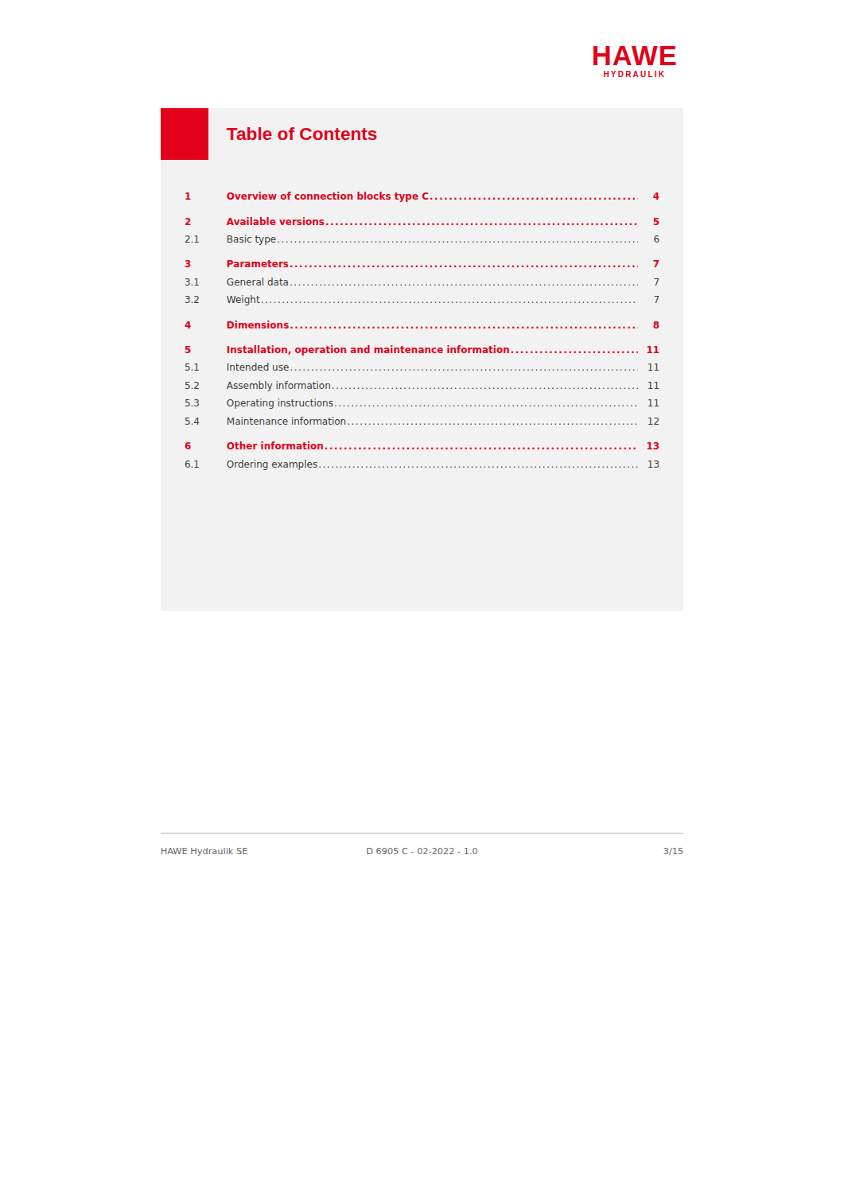HAWE
HYDRAULIK
Table of Contents
1 Overview of connection blocks type C .................................................................................................................. 4
2 Available versions ................................................................................................................................. 5
2.1 Basic type ......................................................................................................................................... 6
3 Parameters ............................................................................................................................................. 7
3.1 General data ..................................................................................................................................... 7
3.2 Weight ............................................................................................................................................. 7
4 Dimensions ............................................................................................................................................ 8
5 Installation, operation and maintenance information ................................................................. 11
5.1 Intended use .................................................................................................................................... 11
5.2 Assembly information ..................................................................................................................... 11
5.3 Operating instructions .................................................................................................................... 11
5.4 Maintenance information ................................................................................................................ 12
6 Other information ............................................................................................................................... 13
6.1 Ordering examples ......................................................................................................................... 13
HAWE Hydraulik SE
D 6905 C - 02-2022 - 1.0
3/15